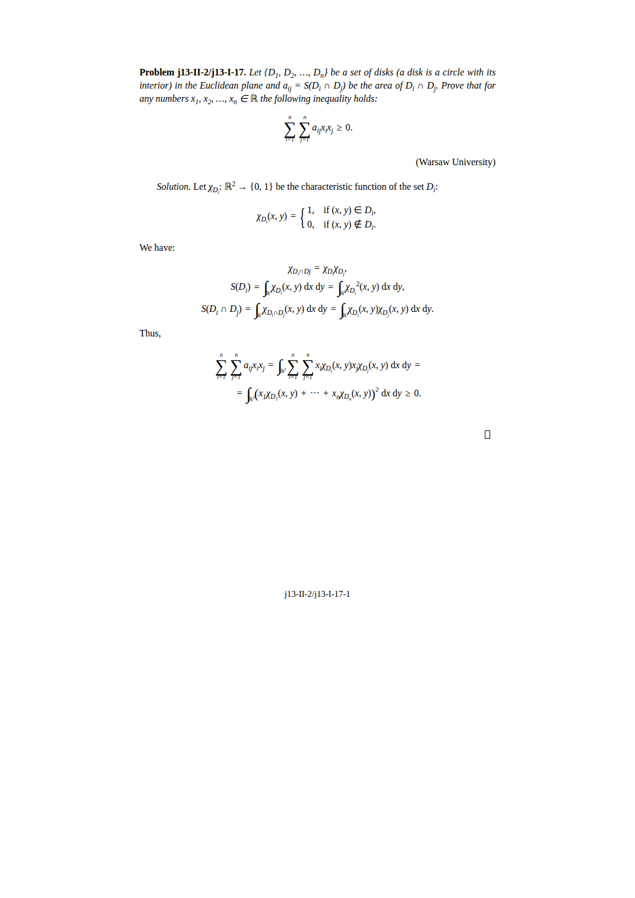Problem j13-II-2/j13-I-17. Let {D1, D2, …, Dn} be a set of disks (a disk is a circle with its interior) in the Euclidean plane and aij = S(Di ∩ Dj) be the area of Di ∩ Dj. Prove that for any numbers x1, x2, …, xn ∈ ℝ the following inequality holds:
n∑i=1 n∑j=1 aijxixj ≥ 0.
(Warsaw University)
Solution. Let χDi: ℝ2 → {0, 1} be the characteristic function of the set Di:
χDi(x, y) = {
| 1, | if ( x , y ) ∈ D i , |
| 0, | if ( x , y ) ∉ D i . |
We have:
χDi∩Dj = χDiχDj,
S(Di) = ∫ℝ2 χDi(x, y) dx dy = ∫ℝ2 χDi2(x, y) dx dy,
S(Di ∩ Dj) = ∫ℝ2 χDi∩Dj(x, y) dx dy = ∫ℝ2 χDi(x, y)χDj(x, y) dx dy.
Thus,
n∑i=1 n∑j=1 aijxixj = ∫ℝ2 n∑i=1 n∑j=1 xiχDi(x, y)xjχDj(x, y) dx dy = = ∫ℝ2 (x1χD1(x, y) + ··· + xnχDn(x, y)) 2 dx dy ≥ 0.
j13-II-2/j13-I-17-1